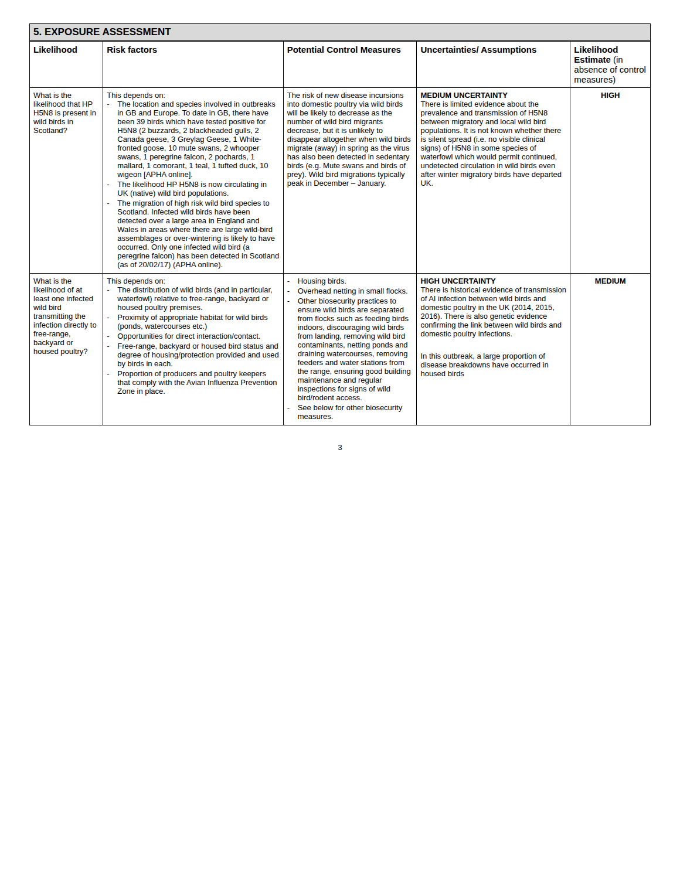5. EXPOSURE ASSESSMENT
| Likelihood | Risk factors | Potential Control Measures | Uncertainties/ Assumptions | Likelihood Estimate (in absence of control measures) |
| --- | --- | --- | --- | --- |
| What is the likelihood that HP H5N8 is present in wild birds in Scotland? | This depends on: The location and species involved in outbreaks in GB and Europe. To date in GB, there have been 39 birds which have tested positive for H5N8 (2 buzzards, 2 blackheaded gulls, 2 Canada geese, 3 Greylag Geese, 1 White-fronted goose, 10 mute swans, 2 whooper swans, 1 peregrine falcon, 2 pochards, 1 mallard, 1 comorant, 1 teal, 1 tufted duck, 10 wigeon [APHA online]. The likelihood HP H5N8 is now circulating in UK (native) wild bird populations. The migration of high risk wild bird species to Scotland. Infected wild birds have been detected over a large area in England and Wales in areas where there are large wild-bird assemblages or over-wintering is likely to have occurred. Only one infected wild bird (a peregrine falcon) has been detected in Scotland (as of 20/02/17) (APHA online). | The risk of new disease incursions into domestic poultry via wild birds will be likely to decrease as the number of wild bird migrants decrease, but it is unlikely to disappear altogether when wild birds migrate (away) in spring as the virus has also been detected in sedentary birds (e.g. Mute swans and birds of prey). Wild bird migrations typically peak in December – January. | MEDIUM UNCERTAINTY There is limited evidence about the prevalence and transmission of H5N8 between migratory and local wild bird populations. It is not known whether there is silent spread (i.e. no visible clinical signs) of H5N8 in some species of waterfowl which would permit continued, undetected circulation in wild birds even after winter migratory birds have departed UK. | HIGH |
| What is the likelihood of at least one infected wild bird transmitting the infection directly to free-range, backyard or housed poultry? | This depends on: The distribution of wild birds (and in particular, waterfowl) relative to free-range, backyard or housed poultry premises. Proximity of appropriate habitat for wild birds (ponds, watercourses etc.) Opportunities for direct interaction/contact. Free-range, backyard or housed bird status and degree of housing/protection provided and used by birds in each. Proportion of producers and poultry keepers that comply with the Avian Influenza Prevention Zone in place. | Housing birds. Overhead netting in small flocks. Other biosecurity practices to ensure wild birds are separated from flocks such as feeding birds indoors, discouraging wild birds from landing, removing wild bird contaminants, netting ponds and draining watercourses, removing feeders and water stations from the range, ensuring good building maintenance and regular inspections for signs of wild bird/rodent access. See below for other biosecurity measures. | HIGH UNCERTAINTY There is historical evidence of transmission of AI infection between wild birds and domestic poultry in the UK (2014, 2015, 2016). There is also genetic evidence confirming the link between wild birds and domestic poultry infections. In this outbreak, a large proportion of disease breakdowns have occurred in housed birds | MEDIUM |
3